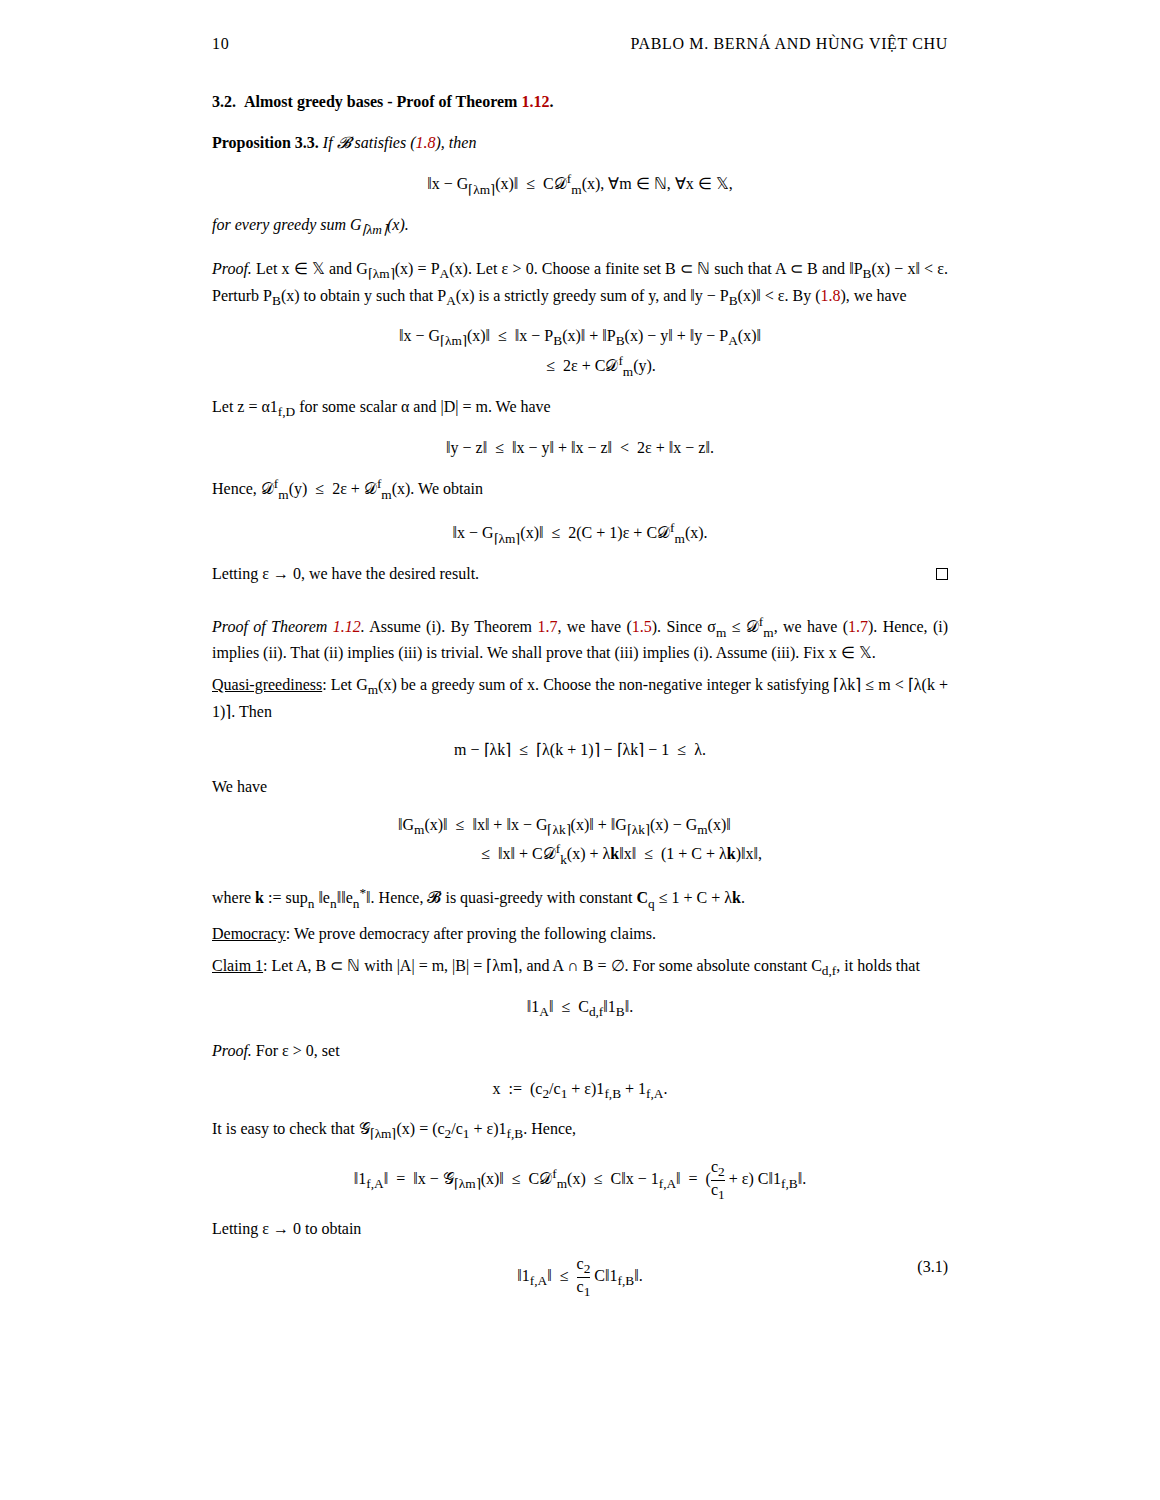10 PABLO M. BERNÁ AND HÙNG VIỆT CHU
3.2. Almost greedy bases - Proof of Theorem 1.12.
Proposition 3.3. If 𝓑 satisfies (1.8), then
‖x − G⌈λm⌉(x)‖ ≤ C𝒟fm(x), ∀m ∈ ℕ, ∀x ∈ 𝕏,
for every greedy sum G⌈λm⌉(x).
Proof. Let x ∈ 𝕏 and G⌈λm⌉(x) = PA(x). Let ε > 0. Choose a finite set B ⊂ ℕ such that A ⊂ B and ‖PB(x) − x‖ < ε. Perturb PB(x) to obtain y such that PA(x) is a strictly greedy sum of y, and ‖y − PB(x)‖ < ε. By (1.8), we have
‖x − G⌈λm⌉(x)‖ ≤ ‖x − PB(x)‖ + ‖PB(x) − y‖ + ‖y − PA(x)‖ ≤ 2ε + C𝒟fm(y).
Let z = α1f,D for some scalar α and |D| = m. We have
‖y − z‖ ≤ ‖x − y‖ + ‖x − z‖ < 2ε + ‖x − z‖.
Hence, 𝒟fm(y) ≤ 2ε + 𝒟fm(x). We obtain
‖x − G⌈λm⌉(x)‖ ≤ 2(C + 1)ε + C𝒟fm(x).
Letting ε → 0, we have the desired result.
Proof of Theorem 1.12. Assume (i). By Theorem 1.7, we have (1.5). Since σm ≤ 𝒟fm, we have (1.7). Hence, (i) implies (ii). That (ii) implies (iii) is trivial. We shall prove that (iii) implies (i). Assume (iii). Fix x ∈ 𝕏.
Quasi-greediness: Let Gm(x) be a greedy sum of x. Choose the non-negative integer k satisfying ⌈λk⌉ ≤ m < ⌈λ(k + 1)⌉. Then
m − ⌈λk⌉ ≤ ⌈λ(k + 1)⌉ − ⌈λk⌉ − 1 ≤ λ.
We have
‖Gm(x)‖ ≤ ‖x‖ + ‖x − G⌈λk⌉(x)‖ + ‖G⌈λk⌉(x) − Gm(x)‖ ≤ ‖x‖ + C𝒟fk(x) + λk‖x‖ ≤ (1 + C + λk)‖x‖,
where k := supn ‖en‖‖en*‖. Hence, 𝓑 is quasi-greedy with constant Cq ≤ 1 + C + λk.
Democracy: We prove democracy after proving the following claims.
Claim 1: Let A, B ⊂ ℕ with |A| = m, |B| = ⌈λm⌉, and A ∩ B = ∅. For some absolute constant Cd,f, it holds that
‖1A‖ ≤ Cd,f‖1B‖.
Proof. For ε > 0, set
x := (c2/c1 + ε)1f,B + 1f,A.
It is easy to check that 𝒢⌈λm⌉(x) = (c2/c1 + ε)1f,B. Hence,
‖1f,A‖ = ‖x − 𝒢⌈λm⌉(x)‖ ≤ C𝒟fm(x) ≤ C‖x − 1f,A‖ = (c2 c1 + ε) C‖1f,B‖.
Letting ε → 0 to obtain
‖1f,A‖ ≤ c2 c1 C‖1f,B‖. (3.1)